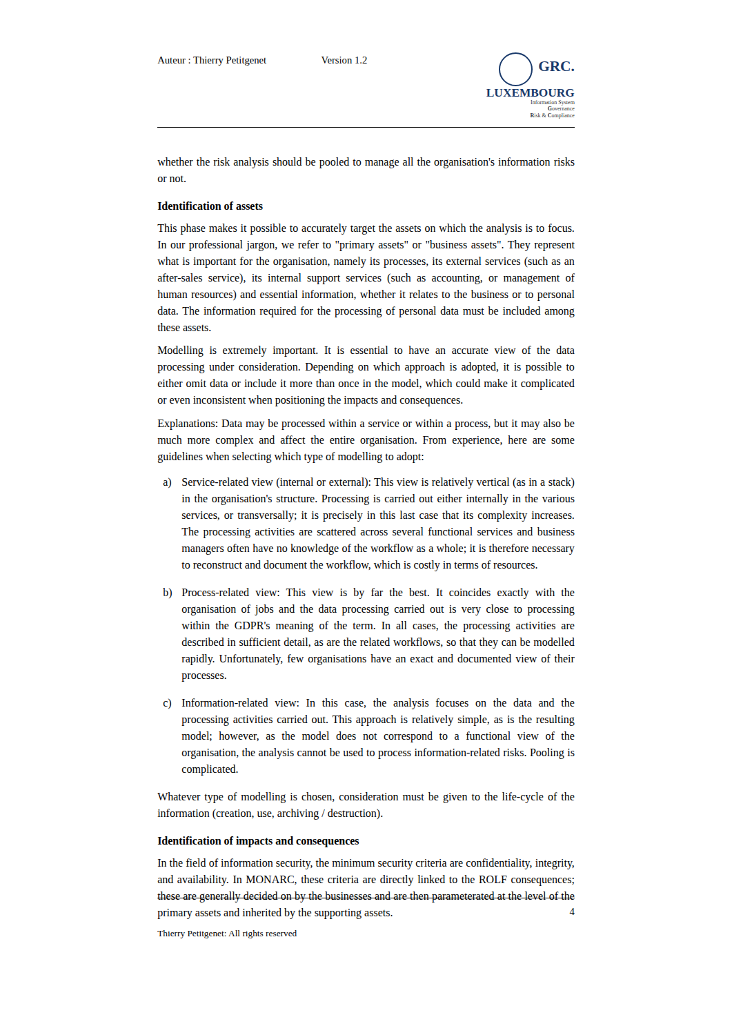Auteur : Thierry Petitgenet Version 1.2
GRC.
LUXEMBOURG
Information System
Governance
Risk & Compliance
whether the risk analysis should be pooled to manage all the organisation's information risks or not.
Identification of assets
This phase makes it possible to accurately target the assets on which the analysis is to focus. In our professional jargon, we refer to "primary assets" or "business assets". They represent what is important for the organisation, namely its processes, its external services (such as an after-sales service), its internal support services (such as accounting, or management of human resources) and essential information, whether it relates to the business or to personal data. The information required for the processing of personal data must be included among these assets.
Modelling is extremely important. It is essential to have an accurate view of the data processing under consideration. Depending on which approach is adopted, it is possible to either omit data or include it more than once in the model, which could make it complicated or even inconsistent when positioning the impacts and consequences.
Explanations: Data may be processed within a service or within a process, but it may also be much more complex and affect the entire organisation. From experience, here are some guidelines when selecting which type of modelling to adopt:
Service-related view (internal or external): This view is relatively vertical (as in a stack) in the organisation's structure. Processing is carried out either internally in the various services, or transversally; it is precisely in this last case that its complexity increases. The processing activities are scattered across several functional services and business managers often have no knowledge of the workflow as a whole; it is therefore necessary to reconstruct and document the workflow, which is costly in terms of resources.
Process-related view: This view is by far the best. It coincides exactly with the organisation of jobs and the data processing carried out is very close to processing within the GDPR's meaning of the term. In all cases, the processing activities are described in sufficient detail, as are the related workflows, so that they can be modelled rapidly. Unfortunately, few organisations have an exact and documented view of their processes.
Information-related view: In this case, the analysis focuses on the data and the processing activities carried out. This approach is relatively simple, as is the resulting model; however, as the model does not correspond to a functional view of the organisation, the analysis cannot be used to process information-related risks. Pooling is complicated.
Whatever type of modelling is chosen, consideration must be given to the life-cycle of the information (creation, use, archiving / destruction).
Identification of impacts and consequences
In the field of information security, the minimum security criteria are confidentiality, integrity, and availability. In MONARC, these criteria are directly linked to the ROLF consequences; these are generally decided on by the businesses and are then parameterated at the level of the primary assets and inherited by the supporting assets.
4
Thierry Petitgenet: All rights reserved